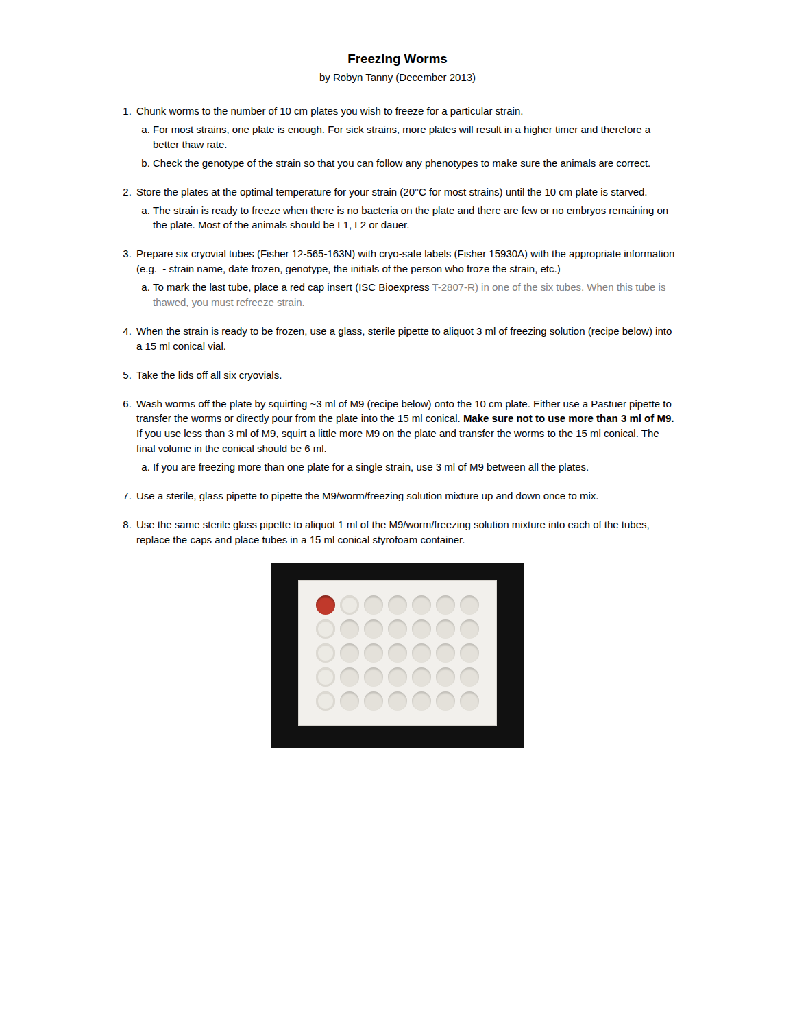Freezing Worms
by Robyn Tanny (December 2013)
Chunk worms to the number of 10 cm plates you wish to freeze for a particular strain.
For most strains, one plate is enough. For sick strains, more plates will result in a higher timer and therefore a better thaw rate.
Check the genotype of the strain so that you can follow any phenotypes to make sure the animals are correct.
Store the plates at the optimal temperature for your strain (20°C for most strains) until the 10 cm plate is starved.
The strain is ready to freeze when there is no bacteria on the plate and there are few or no embryos remaining on the plate. Most of the animals should be L1, L2 or dauer.
Prepare six cryovial tubes (Fisher 12-565-163N) with cryo-safe labels (Fisher 15930A) with the appropriate information (e.g. - strain name, date frozen, genotype, the initials of the person who froze the strain, etc.)
To mark the last tube, place a red cap insert (ISC Bioexpress T-2807-R) in one of the six tubes. When this tube is thawed, you must refreeze strain.
When the strain is ready to be frozen, use a glass, sterile pipette to aliquot 3 ml of freezing solution (recipe below) into a 15 ml conical vial.
Take the lids off all six cryovials.
Wash worms off the plate by squirting ~3 ml of M9 (recipe below) onto the 10 cm plate. Either use a Pastuer pipette to transfer the worms or directly pour from the plate into the 15 ml conical. Make sure not to use more than 3 ml of M9. If you use less than 3 ml of M9, squirt a little more M9 on the plate and transfer the worms to the 15 ml conical. The final volume in the conical should be 6 ml.
If you are freezing more than one plate for a single strain, use 3 ml of M9 between all the plates.
Use a sterile, glass pipette to pipette the M9/worm/freezing solution mixture up and down once to mix.
Use the same sterile glass pipette to aliquot 1 ml of the M9/worm/freezing solution mixture into each of the tubes, replace the caps and place tubes in a 15 ml conical styrofoam container.